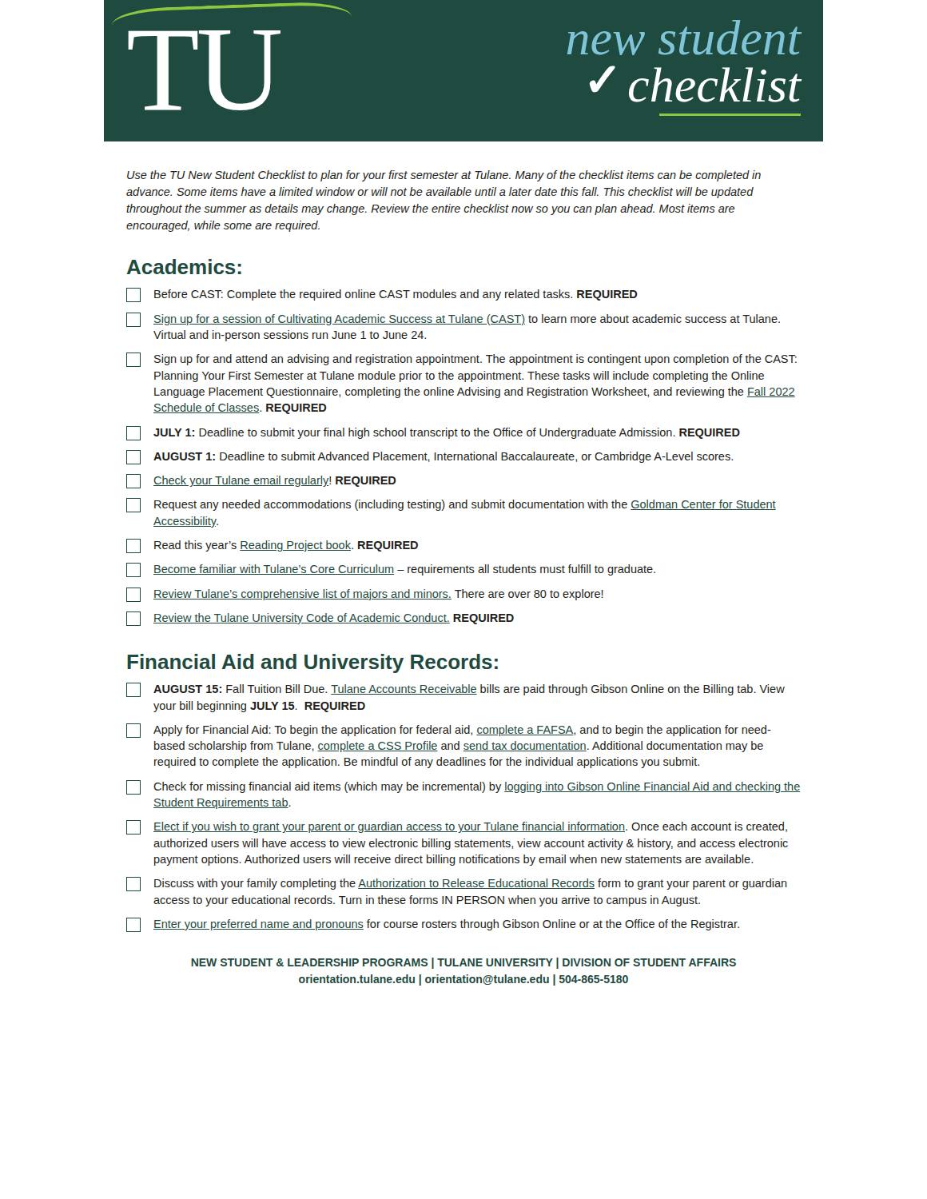TU
new student
✓ checklist
Use the TU New Student Checklist to plan for your first semester at Tulane. Many of the checklist items can be completed in advance. Some items have a limited window or will not be available until a later date this fall. This checklist will be updated throughout the summer as details may change. Review the entire checklist now so you can plan ahead. Most items are encouraged, while some are required.
Academics:
Before CAST: Complete the required online CAST modules and any related tasks. REQUIRED
Sign up for a session of Cultivating Academic Success at Tulane (CAST) to learn more about academic success at Tulane. Virtual and in-person sessions run June 1 to June 24.
Sign up for and attend an advising and registration appointment. The appointment is contingent upon completion of the CAST: Planning Your First Semester at Tulane module prior to the appointment. These tasks will include completing the Online Language Placement Questionnaire, completing the online Advising and Registration Worksheet, and reviewing the Fall 2022 Schedule of Classes. REQUIRED
JULY 1: Deadline to submit your final high school transcript to the Office of Undergraduate Admission. REQUIRED
AUGUST 1: Deadline to submit Advanced Placement, International Baccalaureate, or Cambridge A-Level scores.
Check your Tulane email regularly! REQUIRED
Request any needed accommodations (including testing) and submit documentation with the Goldman Center for Student Accessibility.
Read this year’s Reading Project book. REQUIRED
Become familiar with Tulane’s Core Curriculum – requirements all students must fulfill to graduate.
Review Tulane’s comprehensive list of majors and minors. There are over 80 to explore!
Review the Tulane University Code of Academic Conduct. REQUIRED
Financial Aid and University Records:
AUGUST 15: Fall Tuition Bill Due. Tulane Accounts Receivable bills are paid through Gibson Online on the Billing tab. View your bill beginning JULY 15. REQUIRED
Apply for Financial Aid: To begin the application for federal aid, complete a FAFSA, and to begin the application for need-based scholarship from Tulane, complete a CSS Profile and send tax documentation. Additional documentation may be required to complete the application. Be mindful of any deadlines for the individual applications you submit.
Check for missing financial aid items (which may be incremental) by logging into Gibson Online Financial Aid and checking the Student Requirements tab.
Elect if you wish to grant your parent or guardian access to your Tulane financial information. Once each account is created, authorized users will have access to view electronic billing statements, view account activity & history, and access electronic payment options. Authorized users will receive direct billing notifications by email when new statements are available.
Discuss with your family completing the Authorization to Release Educational Records form to grant your parent or guardian access to your educational records. Turn in these forms IN PERSON when you arrive to campus in August.
Enter your preferred name and pronouns for course rosters through Gibson Online or at the Office of the Registrar.
NEW STUDENT & LEADERSHIP PROGRAMS | TULANE UNIVERSITY | DIVISION OF STUDENT AFFAIRS
orientation.tulane.edu | orientation@tulane.edu | 504-865-5180